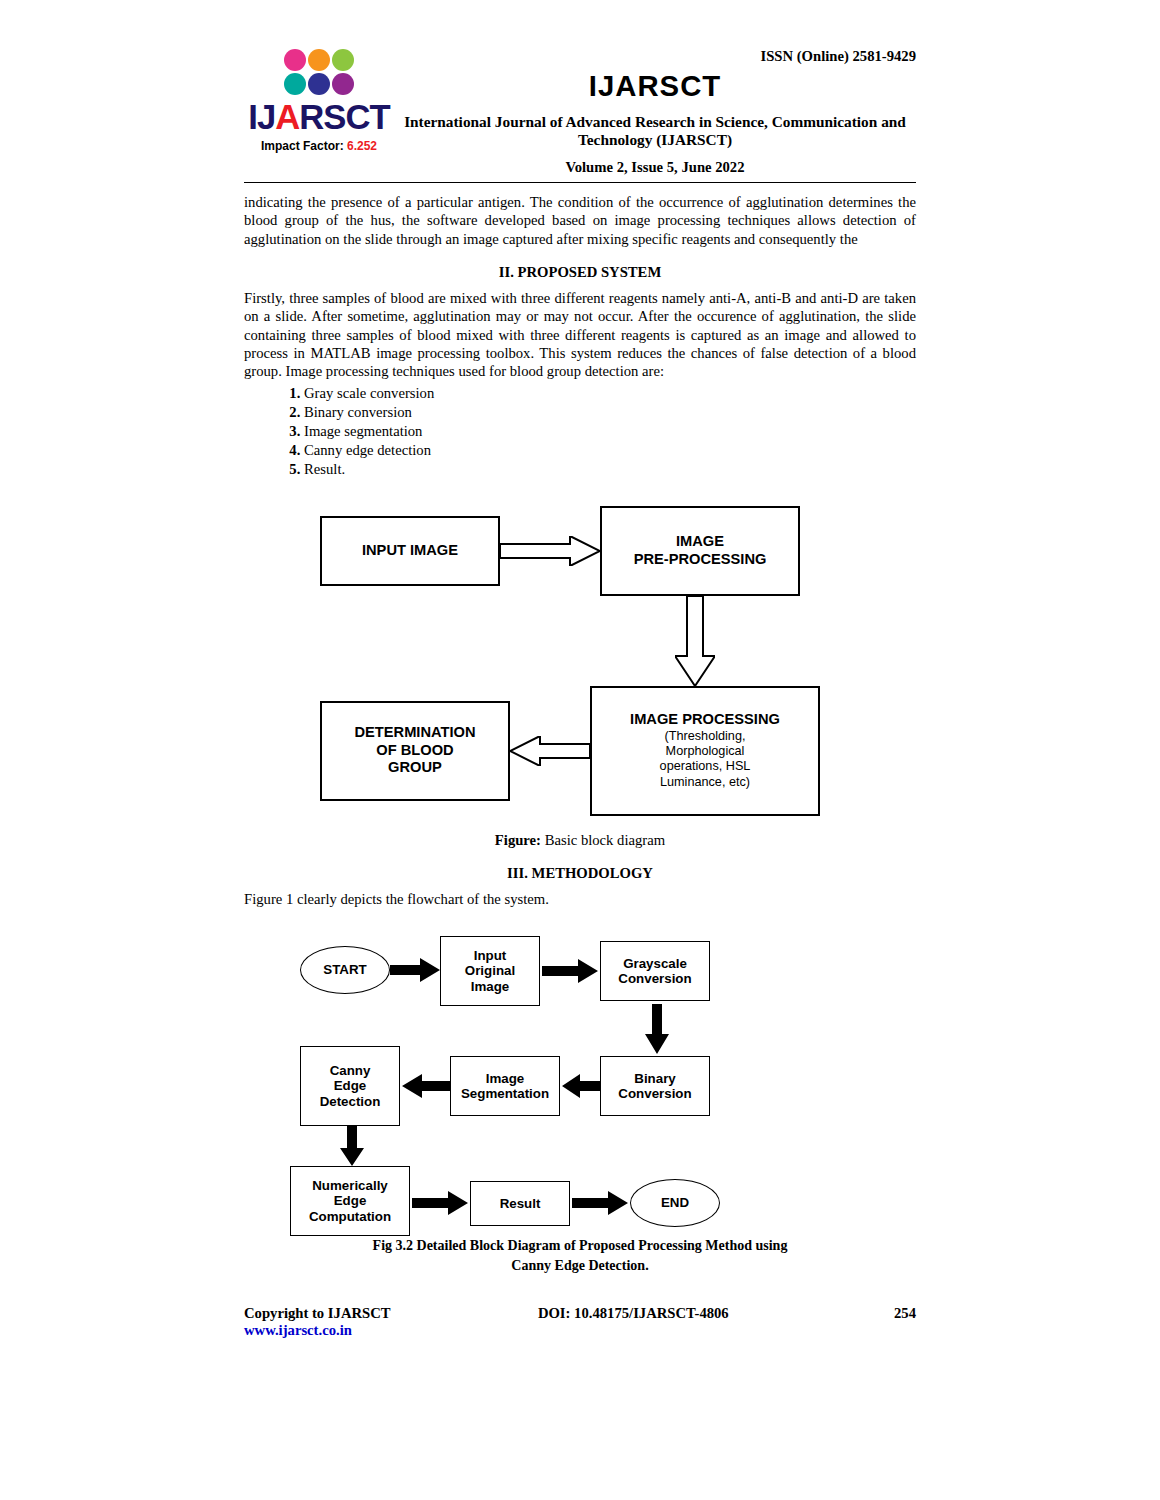ISSN (Online) 2581-9429
IJARSCT
Impact Factor: 6.252
IJARSCT
International Journal of Advanced Research in Science, Communication and Technology (IJARSCT)
Volume 2, Issue 5, June 2022
indicating the presence of a particular antigen. The condition of the occurrence of agglutination determines the blood group of the hus, the software developed based on image processing techniques allows detection of agglutination on the slide through an image captured after mixing specific reagents and consequently the
II. PROPOSED SYSTEM
Firstly, three samples of blood are mixed with three different reagents namely anti-A, anti-B and anti-D are taken on a slide. After sometime, agglutination may or may not occur. After the occurence of agglutination, the slide containing three samples of blood mixed with three different reagents is captured as an image and allowed to process in MATLAB image processing toolbox. This system reduces the chances of false detection of a blood group. Image processing techniques used for blood group detection are:
Gray scale conversion
Binary conversion
Image segmentation
Canny edge detection
Result.
INPUT IMAGE
IMAGE
PRE-PROCESSING
IMAGE PROCESSING (Thresholding,
Morphological
operations, HSL
Luminance, etc)
DETERMINATION
OF BLOOD
GROUP
Figure: Basic block diagram
III. METHODOLOGY
Figure 1 clearly depicts the flowchart of the system.
START
Input
Original
Image
Grayscale
Conversion
Binary
Conversion
Image
Segmentation
Canny
Edge
Detection
Numerically
Edge
Computation
Result
END
Fig 3.2 Detailed Block Diagram of Proposed Processing Method using
Canny Edge Detection.
Copyright to IJARSCT
www.ijarsct.co.in
DOI: 10.48175/IJARSCT-4806
254